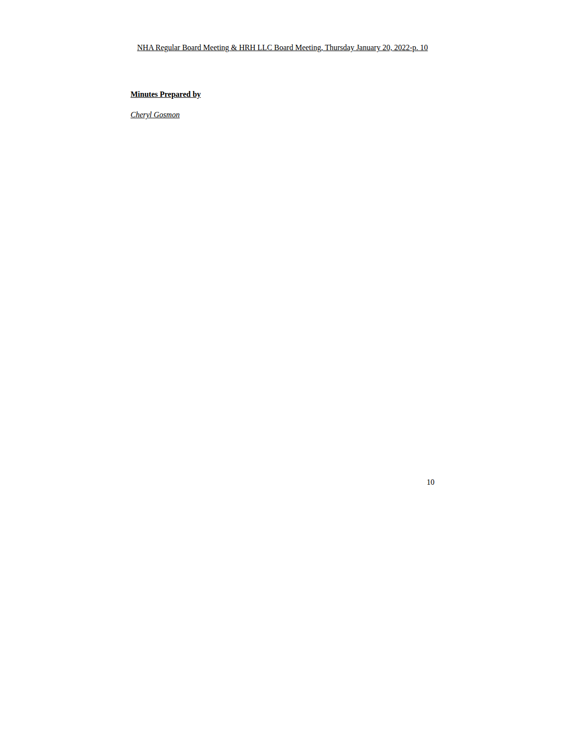NHA Regular Board Meeting & HRH LLC Board Meeting, Thursday January 20, 2022-p. 10
Minutes Prepared by
Cheryl Gosmon
10